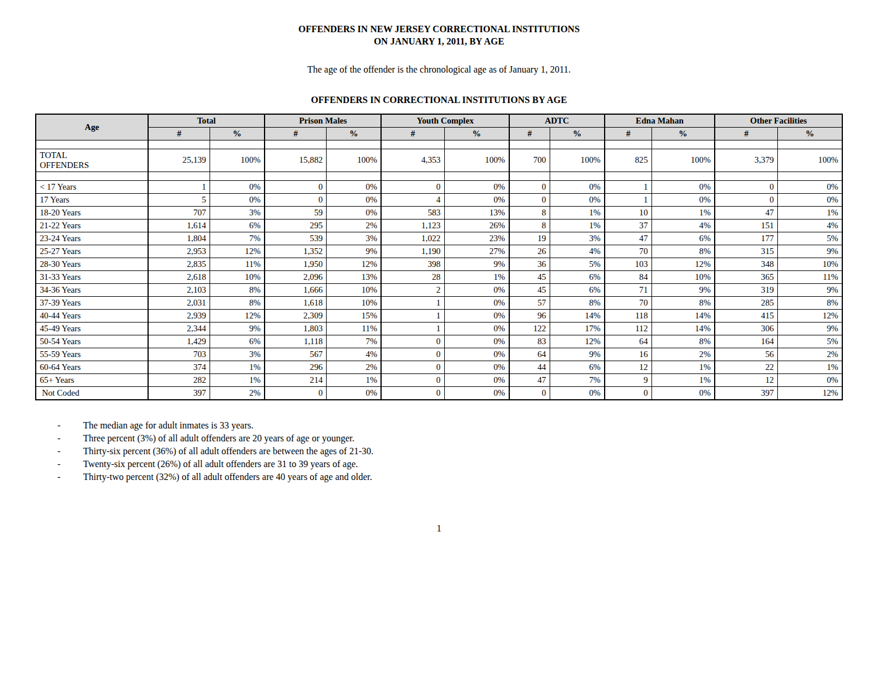OFFENDERS IN NEW JERSEY CORRECTIONAL INSTITUTIONS
ON JANUARY 1, 2011, BY AGE
The age of the offender is the chronological age as of January 1, 2011.
OFFENDERS IN CORRECTIONAL INSTITUTIONS BY AGE
| Age | Total | Prison Males | Youth Complex | ADTC | Edna Mahan | Other Facilities |
| --- | --- | --- | --- | --- | --- | --- |
| # | % | # | % | # | % | # | % | # | % | # | % |
| TOTAL OFFENDERS | 25,139 | 100% | 15,882 | 100% | 4,353 | 100% | 700 | 100% | 825 | 100% | 3,379 | 100% |
| < 17 Years | 1 | 0% | 0 | 0% | 0 | 0% | 0 | 0% | 1 | 0% | 0 | 0% |
| 17 Years | 5 | 0% | 0 | 0% | 4 | 0% | 0 | 0% | 1 | 0% | 0 | 0% |
| 18-20 Years | 707 | 3% | 59 | 0% | 583 | 13% | 8 | 1% | 10 | 1% | 47 | 1% |
| 21-22 Years | 1,614 | 6% | 295 | 2% | 1,123 | 26% | 8 | 1% | 37 | 4% | 151 | 4% |
| 23-24 Years | 1,804 | 7% | 539 | 3% | 1,022 | 23% | 19 | 3% | 47 | 6% | 177 | 5% |
| 25-27 Years | 2,953 | 12% | 1,352 | 9% | 1,190 | 27% | 26 | 4% | 70 | 8% | 315 | 9% |
| 28-30 Years | 2,835 | 11% | 1,950 | 12% | 398 | 9% | 36 | 5% | 103 | 12% | 348 | 10% |
| 31-33 Years | 2,618 | 10% | 2,096 | 13% | 28 | 1% | 45 | 6% | 84 | 10% | 365 | 11% |
| 34-36 Years | 2,103 | 8% | 1,666 | 10% | 2 | 0% | 45 | 6% | 71 | 9% | 319 | 9% |
| 37-39 Years | 2,031 | 8% | 1,618 | 10% | 1 | 0% | 57 | 8% | 70 | 8% | 285 | 8% |
| 40-44 Years | 2,939 | 12% | 2,309 | 15% | 1 | 0% | 96 | 14% | 118 | 14% | 415 | 12% |
| 45-49 Years | 2,344 | 9% | 1,803 | 11% | 1 | 0% | 122 | 17% | 112 | 14% | 306 | 9% |
| 50-54 Years | 1,429 | 6% | 1,118 | 7% | 0 | 0% | 83 | 12% | 64 | 8% | 164 | 5% |
| 55-59 Years | 703 | 3% | 567 | 4% | 0 | 0% | 64 | 9% | 16 | 2% | 56 | 2% |
| 60-64 Years | 374 | 1% | 296 | 2% | 0 | 0% | 44 | 6% | 12 | 1% | 22 | 1% |
| 65+ Years | 282 | 1% | 214 | 1% | 0 | 0% | 47 | 7% | 9 | 1% | 12 | 0% |
| Not Coded | 397 | 2% | 0 | 0% | 0 | 0% | 0 | 0% | 0 | 0% | 397 | 12% |
The median age for adult inmates is 33 years.
Three percent (3%) of all adult offenders are 20 years of age or younger.
Thirty-six percent (36%) of all adult offenders are between the ages of 21-30.
Twenty-six percent (26%) of all adult offenders are 31 to 39 years of age.
Thirty-two percent (32%) of all adult offenders are 40 years of age and older.
1